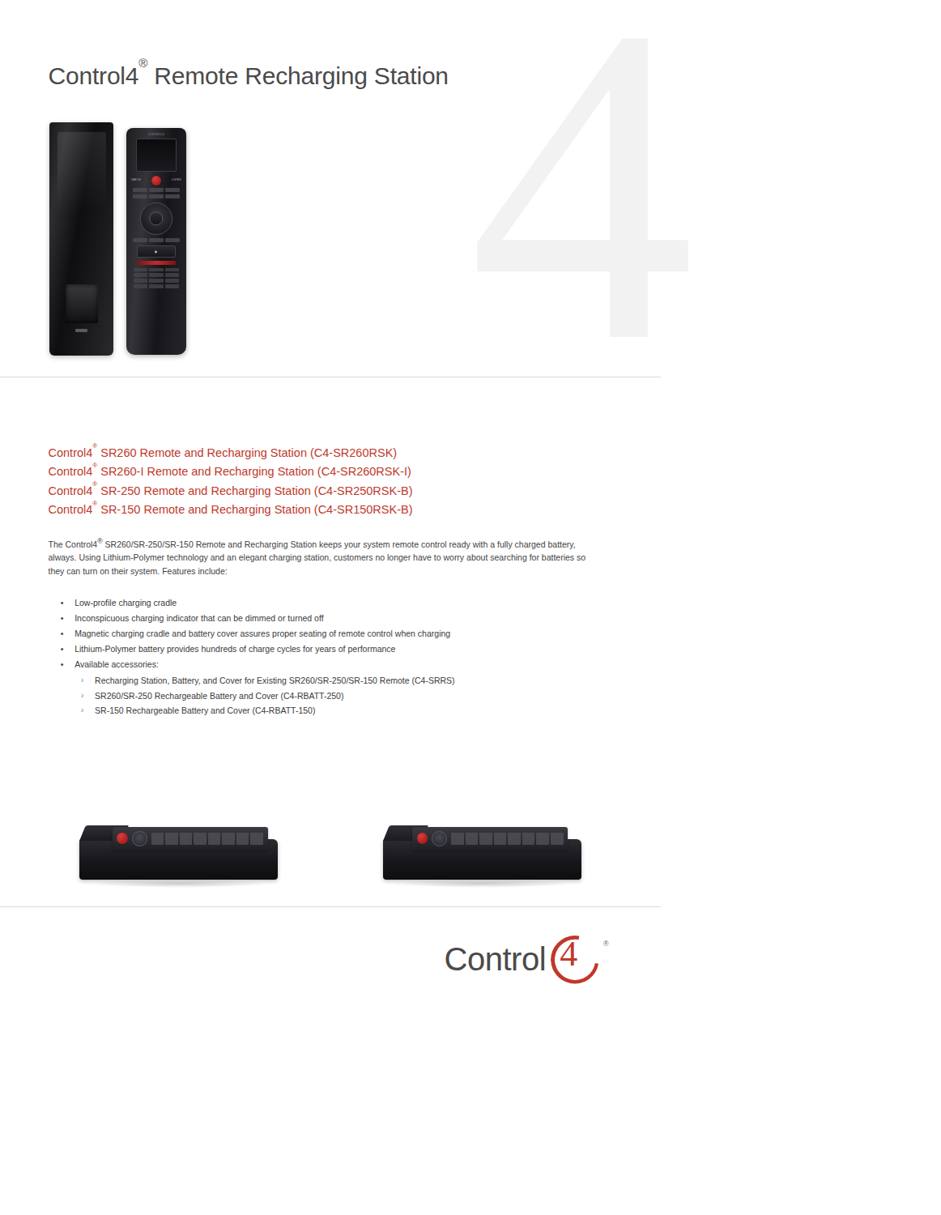4
Control4® Remote Recharging Station
CONTROL4
WATCH
LISTEN
Control4® SR260 Remote and Recharging Station (C4-SR260RSK)
Control4® SR260-I Remote and Recharging Station (C4-SR260RSK-I)
Control4® SR-250 Remote and Recharging Station (C4-SR250RSK-B)
Control4® SR-150 Remote and Recharging Station (C4-SR150RSK-B)
The Control4® SR260/SR-250/SR-150 Remote and Recharging Station keeps your system remote control ready with a fully charged battery, always. Using Lithium-Polymer technology and an elegant charging station, customers no longer have to worry about searching for batteries so they can turn on their system. Features include:
Low-profile charging cradle
Inconspicuous charging indicator that can be dimmed or turned off
Magnetic charging cradle and battery cover assures proper seating of remote control when charging
Lithium-Polymer battery provides hundreds of charge cycles for years of performance
Available accessories:
Recharging Station, Battery, and Cover for Existing SR260/SR-250/SR-150 Remote (C4-SRRS)
SR260/SR-250 Rechargeable Battery and Cover (C4-RBATT-250)
SR-150 Rechargeable Battery and Cover (C4-RBATT-150)
Control
4
®